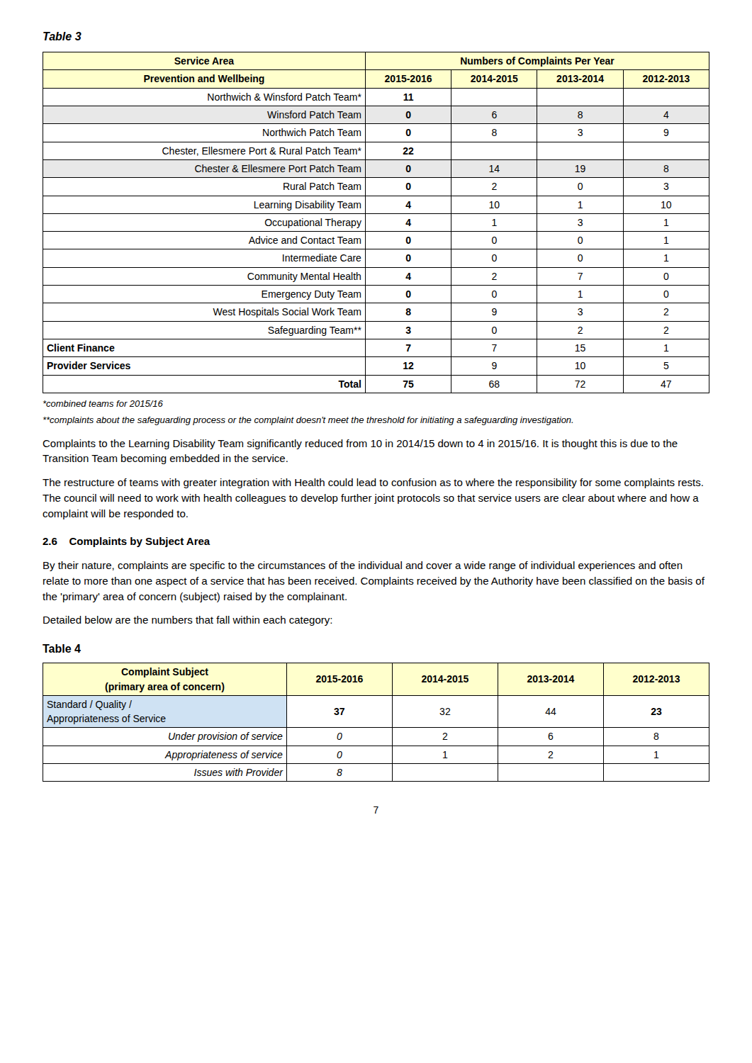Table 3
| Service Area | Numbers of Complaints Per Year |
| --- | --- |
| Prevention and Wellbeing | 2015-2016 | 2014-2015 | 2013-2014 | 2012-2013 |
| Northwich & Winsford Patch Team* | 11 | | | |
| Winsford Patch Team | 0 | 6 | 8 | 4 |
| Northwich Patch Team | 0 | 8 | 3 | 9 |
| Chester, Ellesmere Port & Rural Patch Team* | 22 | | | |
| Chester & Ellesmere Port Patch Team | 0 | 14 | 19 | 8 |
| Rural Patch Team | 0 | 2 | 0 | 3 |
| Learning Disability Team | 4 | 10 | 1 | 10 |
| Occupational Therapy | 4 | 1 | 3 | 1 |
| Advice and Contact Team | 0 | 0 | 0 | 1 |
| Intermediate Care | 0 | 0 | 0 | 1 |
| Community Mental Health | 4 | 2 | 7 | 0 |
| Emergency Duty Team | 0 | 0 | 1 | 0 |
| West Hospitals Social Work Team | 8 | 9 | 3 | 2 |
| Safeguarding Team** | 3 | 0 | 2 | 2 |
| Client Finance | 7 | 7 | 15 | 1 |
| Provider Services | 12 | 9 | 10 | 5 |
| Total | 75 | 68 | 72 | 47 |
*combined teams for 2015/16
**complaints about the safeguarding process or the complaint doesn't meet the threshold for initiating a safeguarding investigation.
Complaints to the Learning Disability Team significantly reduced from 10 in 2014/15 down to 4 in 2015/16. It is thought this is due to the Transition Team becoming embedded in the service.
The restructure of teams with greater integration with Health could lead to confusion as to where the responsibility for some complaints rests. The council will need to work with health colleagues to develop further joint protocols so that service users are clear about where and how a complaint will be responded to.
2.6 Complaints by Subject Area
By their nature, complaints are specific to the circumstances of the individual and cover a wide range of individual experiences and often relate to more than one aspect of a service that has been received. Complaints received by the Authority have been classified on the basis of the 'primary' area of concern (subject) raised by the complainant.
Detailed below are the numbers that fall within each category:
Table 4
| Complaint Subject (primary area of concern) | 2015-2016 | 2014-2015 | 2013-2014 | 2012-2013 |
| --- | --- | --- | --- | --- |
| Standard / Quality / Appropriateness of Service | 37 | 32 | 44 | 23 |
| Under provision of service | 0 | 2 | 6 | 8 |
| Appropriateness of service | 0 | 1 | 2 | 1 |
| Issues with Provider | 8 | | | |
7